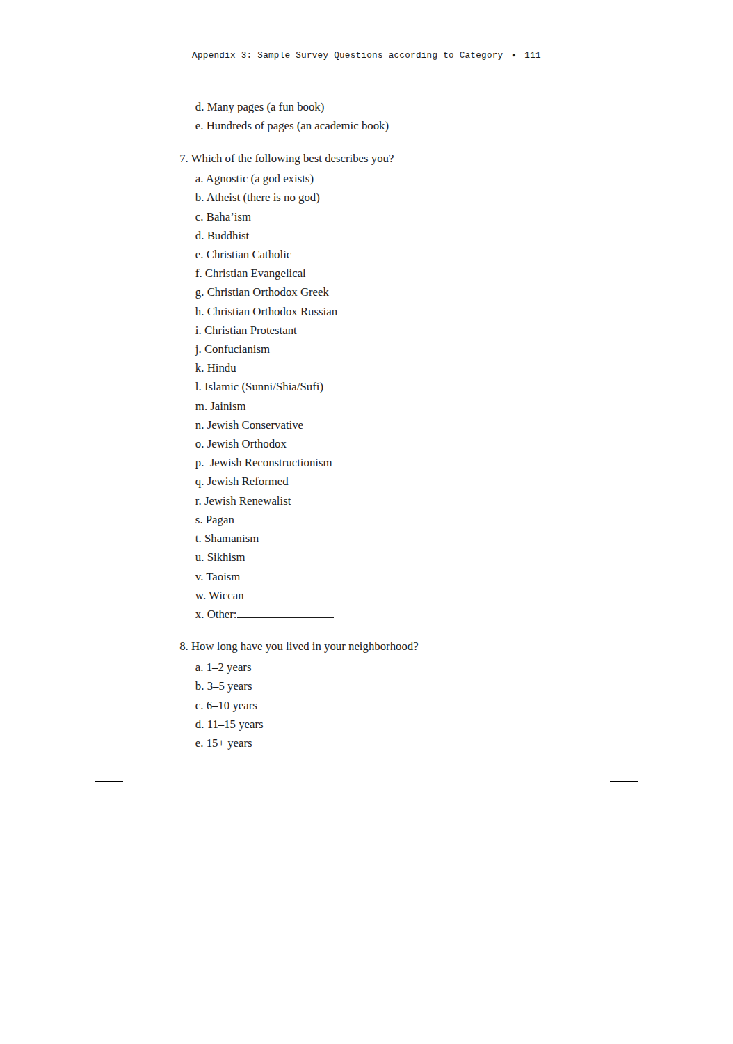Appendix 3: Sample Survey Questions according to Category ● 111
d. Many pages (a fun book)
e. Hundreds of pages (an academic book)
7. Which of the following best describes you?
a. Agnostic (a god exists)
b. Atheist (there is no god)
c. Baha’ism
d. Buddhist
e. Christian Catholic
f. Christian Evangelical
g. Christian Orthodox Greek
h. Christian Orthodox Russian
i. Christian Protestant
j. Confucianism
k. Hindu
l. Islamic (Sunni/Shia/Sufi)
m. Jainism
n. Jewish Conservative
o. Jewish Orthodox
p. Jewish Reconstructionism
q. Jewish Reformed
r. Jewish Renewalist
s. Pagan
t. Shamanism
u. Sikhism
v. Taoism
w. Wiccan
x. Other:
8. How long have you lived in your neighborhood?
a. 1–2 years
b. 3–5 years
c. 6–10 years
d. 11–15 years
e. 15+ years